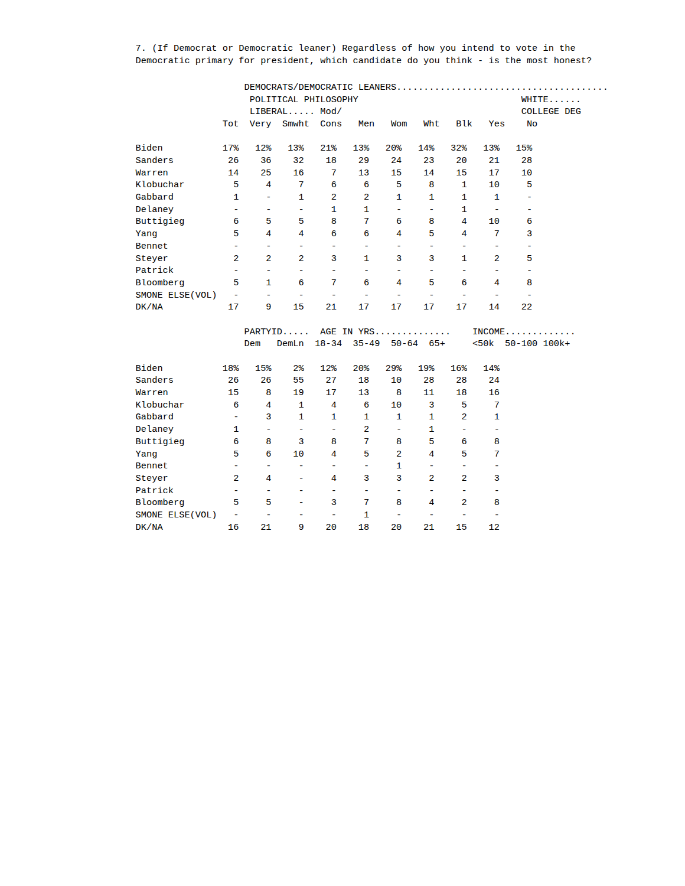7. (If Democrat or Democratic leaner) Regardless of how you intend to vote in the
Democratic primary for president, which candidate do you think - is the most honest?
                    DEMOCRATS/DEMOCRATIC LEANERS.......................................
                     POLITICAL PHILOSOPHY                              WHITE......
                     LIBERAL..... Mod/                                 COLLEGE DEG
                Tot  Very  Smwht  Cons   Men   Wom   Wht   Blk   Yes    No

Biden           17%   12%   13%   21%   13%   20%   14%   32%   13%   15%
Sanders          26    36    32    18    29    24    23    20    21    28
Warren           14    25    16     7    13    15    14    15    17    10
Klobuchar         5     4     7     6     6     5     8     1    10     5
Gabbard           1     -     1     2     2     1     1     1     1     -
Delaney           -     -     -     1     1     -     -     1     -     -
Buttigieg         6     5     5     8     7     6     8     4    10     6
Yang              5     4     4     6     6     4     5     4     7     3
Bennet            -     -     -     -     -     -     -     -     -     -
Steyer            2     2     2     3     1     3     3     1     2     5
Patrick           -     -     -     -     -     -     -     -     -     -
Bloomberg         5     1     6     7     6     4     5     6     4     8
SMONE ELSE(VOL)   -     -     -     -     -     -     -     -     -     -
DK/NA            17     9    15    21    17    17    17    17    14    22

                    PARTYID.....  AGE IN YRS..............    INCOME.............
                    Dem   DemLn  18-34  35-49  50-64  65+     <50k  50-100 100k+

Biden           18%   15%    2%   12%   20%   29%   19%   16%   14%
Sanders          26    26    55    27    18    10    28    28    24
Warren           15     8    19    17    13     8    11    18    16
Klobuchar         6     4     1     4     6    10     3     5     7
Gabbard           -     3     1     1     1     1     1     2     1
Delaney           1     -     -     -     2     -     1     -     -
Buttigieg         6     8     3     8     7     8     5     6     8
Yang              5     6    10     4     5     2     4     5     7
Bennet            -     -     -     -     -     1     -     -     -
Steyer            2     4     -     4     3     3     2     2     3
Patrick           -     -     -     -     -     -     -     -     -
Bloomberg         5     5     -     3     7     8     4     2     8
SMONE ELSE(VOL)   -     -     -     -     1     -     -     -     -
DK/NA            16    21     9    20    18    20    21    15    12